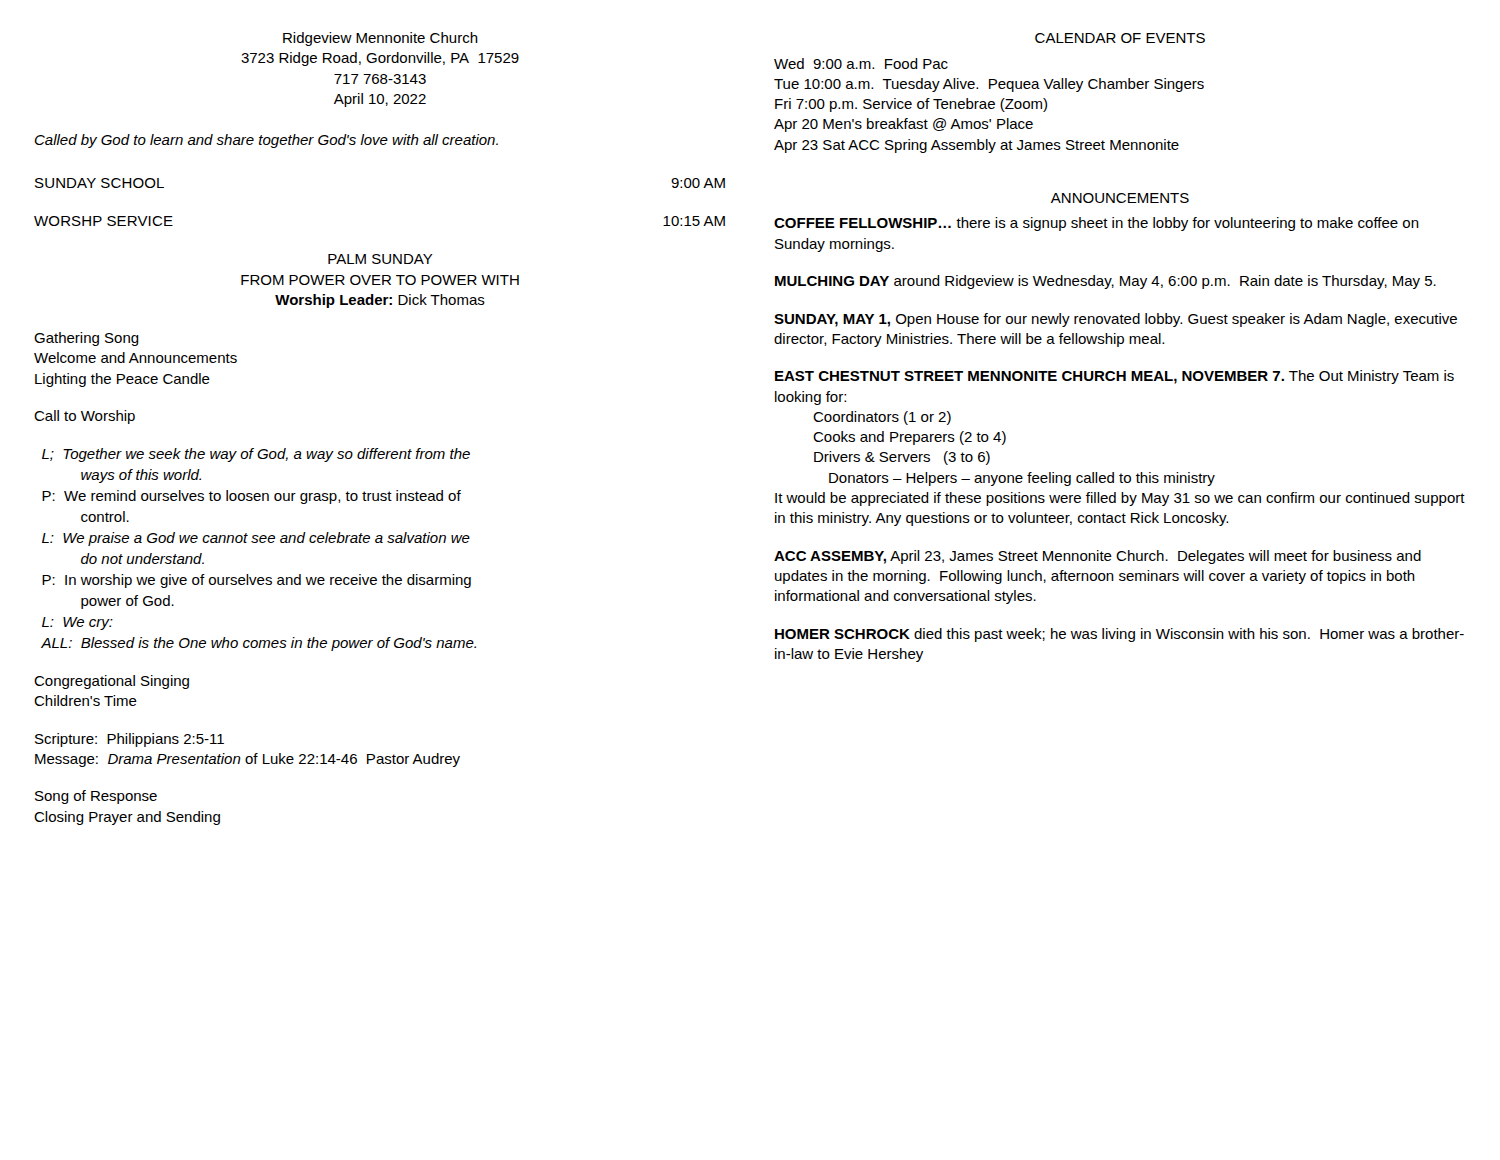Ridgeview Mennonite Church
3723 Ridge Road, Gordonville, PA 17529
717 768-3143
April 10, 2022
Called by God to learn and share together God's love with all creation.
SUNDAY SCHOOL 9:00 AM
WORSHP SERVICE 10:15 AM
PALM SUNDAY
FROM POWER OVER TO POWER WITH
Worship Leader: Dick Thomas
Gathering Song
Welcome and Announcements
Lighting the Peace Candle
Call to Worship
L; Together we seek the way of God, a way so different from the
ways of this world.
P: We remind ourselves to loosen our grasp, to trust instead of
control.
L: We praise a God we cannot see and celebrate a salvation we
do not understand.
P: In worship we give of ourselves and we receive the disarming
power of God.
L: We cry:
ALL: Blessed is the One who comes in the power of God's name.
Congregational Singing
Children's Time
Scripture: Philippians 2:5-11
Message: Drama Presentation of Luke 22:14-46 Pastor Audrey
Song of Response
Closing Prayer and Sending
CALENDAR OF EVENTS
Wed 9:00 a.m. Food Pac
Tue 10:00 a.m. Tuesday Alive. Pequea Valley Chamber Singers
Fri 7:00 p.m. Service of Tenebrae (Zoom)
Apr 20 Men's breakfast @ Amos' Place
Apr 23 Sat ACC Spring Assembly at James Street Mennonite
ANNOUNCEMENTS
COFFEE FELLOWSHIP… there is a signup sheet in the lobby for volunteering to make coffee on Sunday mornings.
MULCHING DAY around Ridgeview is Wednesday, May 4, 6:00 p.m. Rain date is Thursday, May 5.
SUNDAY, MAY 1, Open House for our newly renovated lobby. Guest speaker is Adam Nagle, executive director, Factory Ministries. There will be a fellowship meal.
EAST CHESTNUT STREET MENNONITE CHURCH MEAL, NOVEMBER 7. The Out Ministry Team is looking for:
Coordinators (1 or 2)
Cooks and Preparers (2 to 4)
Drivers & Servers (3 to 6)
Donators – Helpers – anyone feeling called to this ministry
It would be appreciated if these positions were filled by May 31 so we can confirm our continued support in this ministry. Any questions or to volunteer, contact Rick Loncosky.
ACC ASSEMBY, April 23, James Street Mennonite Church. Delegates will meet for business and updates in the morning. Following lunch, afternoon seminars will cover a variety of topics in both informational and conversational styles.
HOMER SCHROCK died this past week; he was living in Wisconsin with his son. Homer was a brother-in-law to Evie Hershey